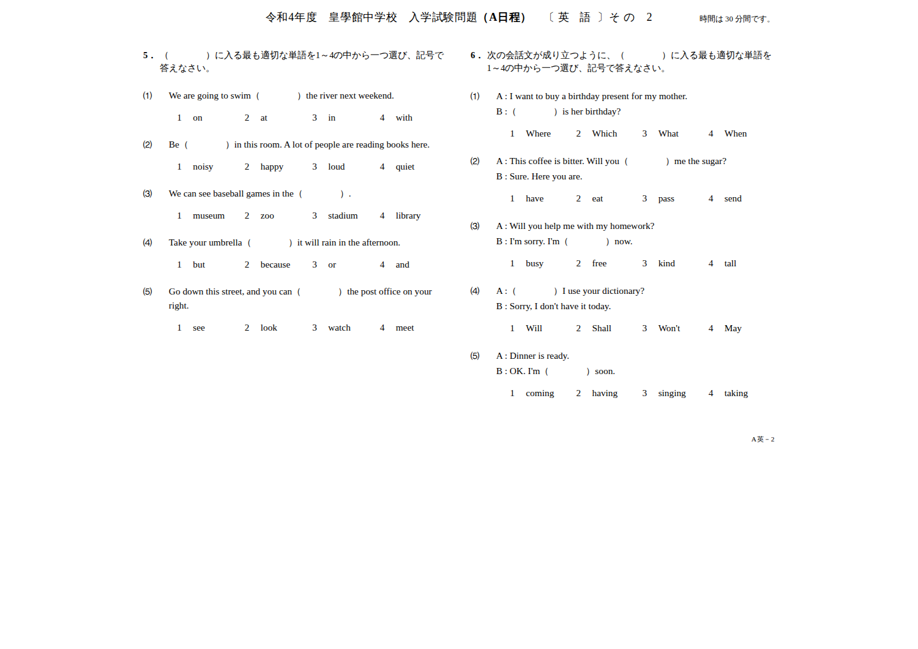令和4年度　皇學館中学校　入学試験問題（A日程）　〔 英 語 〕そ の　2
時間は 30 分間です。
5．
（　　　　）に入る最も適切な単語を1～4の中から一つ選び、記号で答えなさい。
⑴
We are going to swim（　　　　）the river next weekend.
1 on
2 at
3 in
4 with
⑵
Be（　　　　）in this room. A lot of people are reading books here.
1 noisy
2 happy
3 loud
4 quiet
⑶
We can see baseball games in the（　　　　）.
1 museum
2 zoo
3 stadium
4 library
⑷
Take your umbrella（　　　　）it will rain in the afternoon.
1 but
2 because
3 or
4 and
⑸
Go down this street, and you can（　　　　）the post office on your right.
1 see
2 look
3 watch
4 meet
6．
次の会話文が成り立つように、（　　　　）に入る最も適切な単語を1～4の中から一つ選び、記号で答えなさい。
⑴
A : I want to buy a birthday present for my mother.
B :（　　　　）is her birthday?
1 Where
2 Which
3 What
4 When
⑵
A : This coffee is bitter. Will you（　　　　）me the sugar?
B : Sure. Here you are.
1 have
2 eat
3 pass
4 send
⑶
A : Will you help me with my homework?
B : I'm sorry. I'm（　　　　）now.
1 busy
2 free
3 kind
4 tall
⑷
A :（　　　　）I use your dictionary?
B : Sorry, I don't have it today.
1 Will
2 Shall
3 Won't
4 May
⑸
A : Dinner is ready.
B : OK. I'm（　　　　）soon.
1 coming
2 having
3 singing
4 taking
A英－2